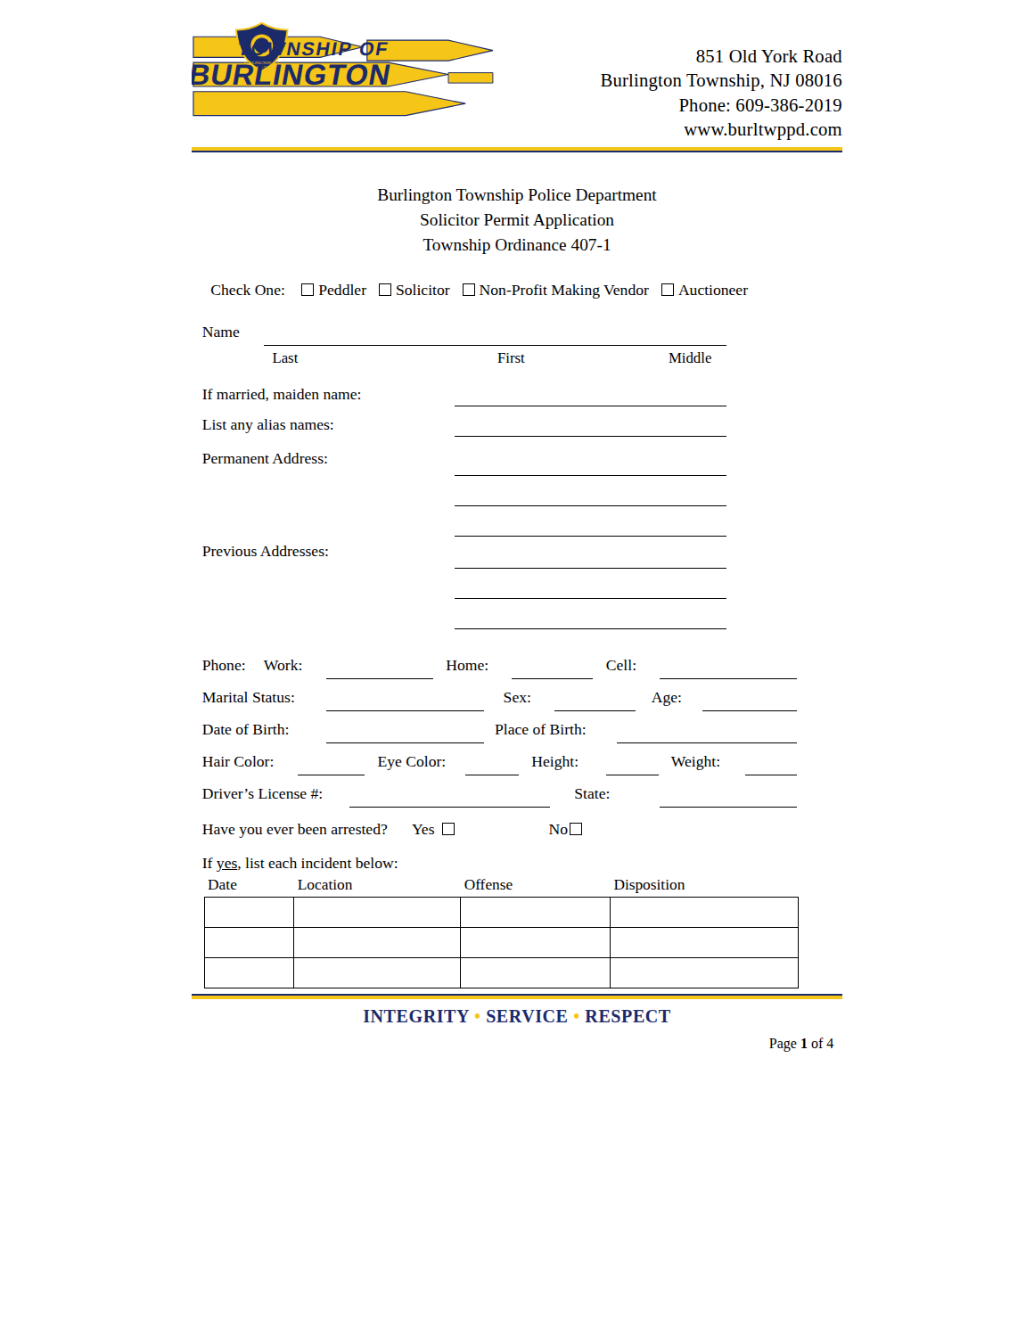BURLINGTON, N.J. POLICE DEPT. TOWNSHIP OF BURLINGTON
851 Old York Road
Burlington Township, NJ 08016
Phone: 609-386-2019
www.burltwppd.com
Burlington Township Police Department
Solicitor Permit Application
Township Ordinance 407-1
Check One: Peddler Solicitor Non-Profit Making Vendor Auctioneer
Name
Last First Middle
If married, maiden name:
List any alias names:
Permanent Address:
Previous Addresses:
Phone: Work: Home: Cell:
Marital Status: Sex: Age:
Date of Birth: Place of Birth:
Hair Color: Eye Color: Height: Weight:
Driver’s License #: State:
Have you ever been arrested? Yes No
If yes, list each incident below:
| Date | Location | Offense | Disposition |
| --- | --- | --- | --- |
INTEGRITY • SERVICE • RESPECT
Page 1 of 4